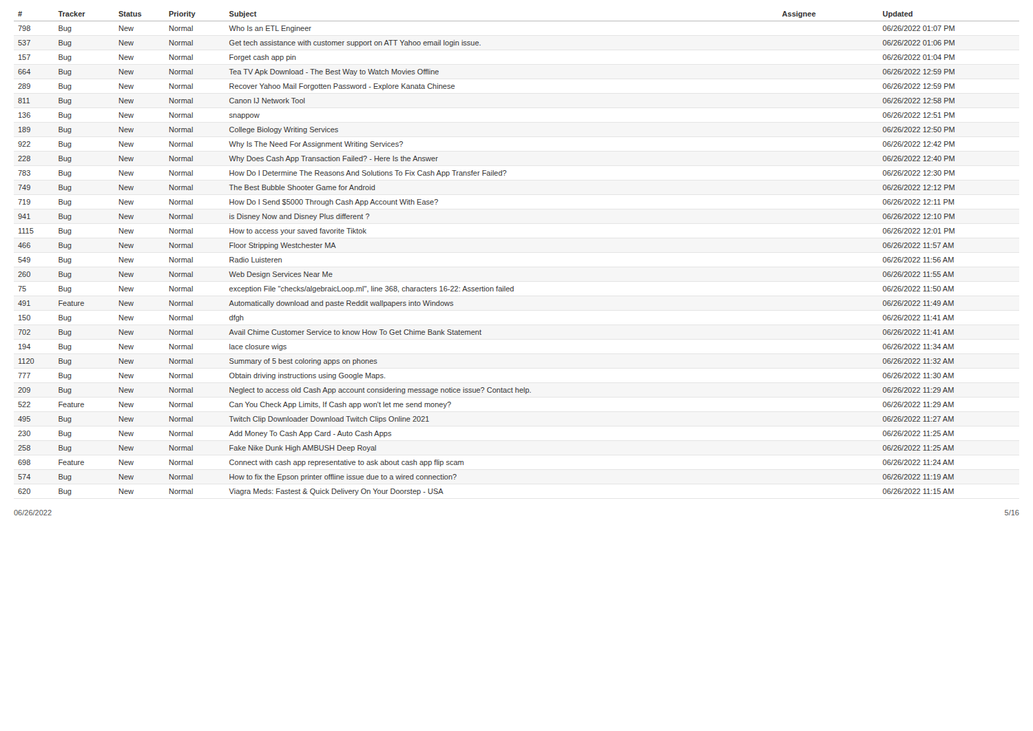| # | Tracker | Status | Priority | Subject | Assignee | Updated |
| --- | --- | --- | --- | --- | --- | --- |
| 798 | Bug | New | Normal | Who Is an ETL Engineer | | 06/26/2022 01:07 PM |
| 537 | Bug | New | Normal | Get tech assistance with customer support on ATT Yahoo email login issue. | | 06/26/2022 01:06 PM |
| 157 | Bug | New | Normal | Forget cash app pin | | 06/26/2022 01:04 PM |
| 664 | Bug | New | Normal | Tea TV Apk Download - The Best Way to Watch Movies Offline | | 06/26/2022 12:59 PM |
| 289 | Bug | New | Normal | Recover Yahoo Mail Forgotten Password - Explore Kanata Chinese | | 06/26/2022 12:59 PM |
| 811 | Bug | New | Normal | Canon IJ Network Tool | | 06/26/2022 12:58 PM |
| 136 | Bug | New | Normal | snappow | | 06/26/2022 12:51 PM |
| 189 | Bug | New | Normal | College Biology Writing Services | | 06/26/2022 12:50 PM |
| 922 | Bug | New | Normal | Why Is The Need For Assignment Writing Services? | | 06/26/2022 12:42 PM |
| 228 | Bug | New | Normal | Why Does Cash App Transaction Failed? - Here Is the Answer | | 06/26/2022 12:40 PM |
| 783 | Bug | New | Normal | How Do I Determine The Reasons And Solutions To Fix Cash App Transfer Failed? | | 06/26/2022 12:30 PM |
| 749 | Bug | New | Normal | The Best Bubble Shooter Game for Android | | 06/26/2022 12:12 PM |
| 719 | Bug | New | Normal | How Do I Send $5000 Through Cash App Account With Ease? | | 06/26/2022 12:11 PM |
| 941 | Bug | New | Normal | is Disney Now and Disney Plus different ? | | 06/26/2022 12:10 PM |
| 1115 | Bug | New | Normal | How to access your saved favorite Tiktok | | 06/26/2022 12:01 PM |
| 466 | Bug | New | Normal | Floor Stripping Westchester MA | | 06/26/2022 11:57 AM |
| 549 | Bug | New | Normal | Radio Luisteren | | 06/26/2022 11:56 AM |
| 260 | Bug | New | Normal | Web Design Services Near Me | | 06/26/2022 11:55 AM |
| 75 | Bug | New | Normal | exception File "checks/algebraicLoop.ml", line 368, characters 16-22: Assertion failed | | 06/26/2022 11:50 AM |
| 491 | Feature | New | Normal | Automatically download and paste Reddit wallpapers into Windows | | 06/26/2022 11:49 AM |
| 150 | Bug | New | Normal | dfgh | | 06/26/2022 11:41 AM |
| 702 | Bug | New | Normal | Avail Chime Customer Service to know How To Get Chime Bank Statement | | 06/26/2022 11:41 AM |
| 194 | Bug | New | Normal | lace closure wigs | | 06/26/2022 11:34 AM |
| 1120 | Bug | New | Normal | Summary of 5 best coloring apps on phones | | 06/26/2022 11:32 AM |
| 777 | Bug | New | Normal | Obtain driving instructions using Google Maps. | | 06/26/2022 11:30 AM |
| 209 | Bug | New | Normal | Neglect to access old Cash App account considering message notice issue? Contact help. | | 06/26/2022 11:29 AM |
| 522 | Feature | New | Normal | Can You Check App Limits, If Cash app won't let me send money? | | 06/26/2022 11:29 AM |
| 495 | Bug | New | Normal | Twitch Clip Downloader Download Twitch Clips Online 2021 | | 06/26/2022 11:27 AM |
| 230 | Bug | New | Normal | Add Money To Cash App Card - Auto Cash Apps | | 06/26/2022 11:25 AM |
| 258 | Bug | New | Normal | Fake Nike Dunk High AMBUSH Deep Royal | | 06/26/2022 11:25 AM |
| 698 | Feature | New | Normal | Connect with cash app representative to ask about cash app flip scam | | 06/26/2022 11:24 AM |
| 574 | Bug | New | Normal | How to fix the Epson printer offline issue due to a wired connection? | | 06/26/2022 11:19 AM |
| 620 | Bug | New | Normal | Viagra Meds: Fastest & Quick Delivery On Your Doorstep - USA | | 06/26/2022 11:15 AM |
06/26/2022 5/16